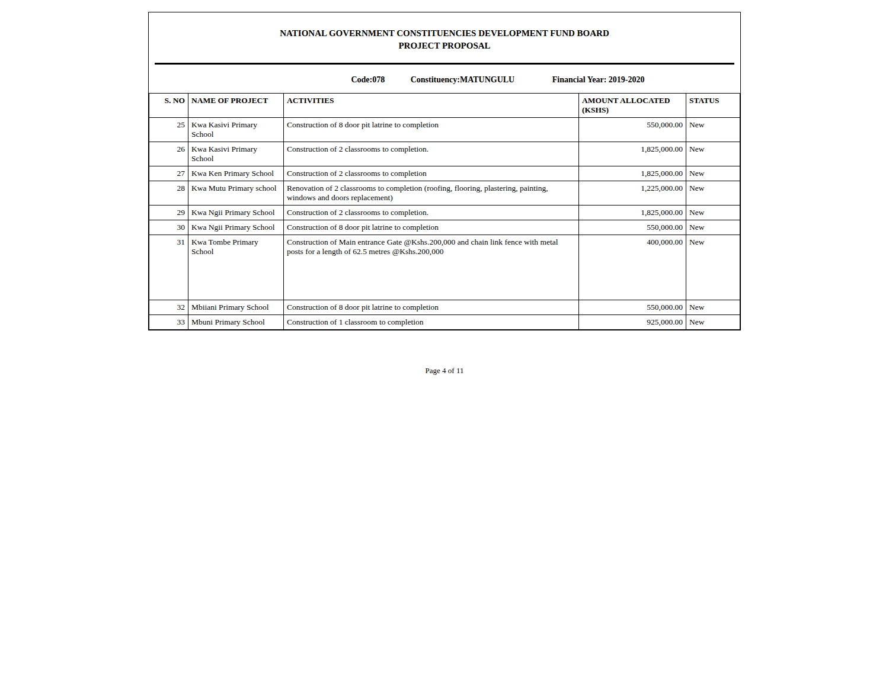NATIONAL GOVERNMENT CONSTITUENCIES DEVELOPMENT FUND BOARD
PROJECT PROPOSAL
Code:078 Constituency:MATUNGULU Financial Year: 2019-2020
| S. NO | NAME OF PROJECT | ACTIVITIES | AMOUNT ALLOCATED (KSHS) | STATUS |
| --- | --- | --- | --- | --- |
| 25 | Kwa Kasivi Primary School | Construction of 8 door pit latrine to completion | 550,000.00 | New |
| 26 | Kwa Kasivi Primary School | Construction of 2 classrooms to completion. | 1,825,000.00 | New |
| 27 | Kwa Ken Primary School | Construction of 2 classrooms to completion | 1,825,000.00 | New |
| 28 | Kwa Mutu Primary school | Renovation of 2 classrooms to completion (roofing, flooring, plastering, painting, windows and doors replacement) | 1,225,000.00 | New |
| 29 | Kwa Ngii Primary School | Construction of 2 classrooms to completion. | 1,825,000.00 | New |
| 30 | Kwa Ngii Primary School | Construction of 8 door pit latrine to completion | 550,000.00 | New |
| 31 | Kwa Tombe Primary School | Construction of Main entrance Gate @Kshs.200,000 and chain link fence with metal posts for a length of 62.5 metres @Kshs.200,000 | 400,000.00 | New |
| 32 | Mbiiani Primary School | Construction of 8 door pit latrine to completion | 550,000.00 | New |
| 33 | Mbuni Primary School | Construction of 1 classroom to completion | 925,000.00 | New |
Page 4 of 11